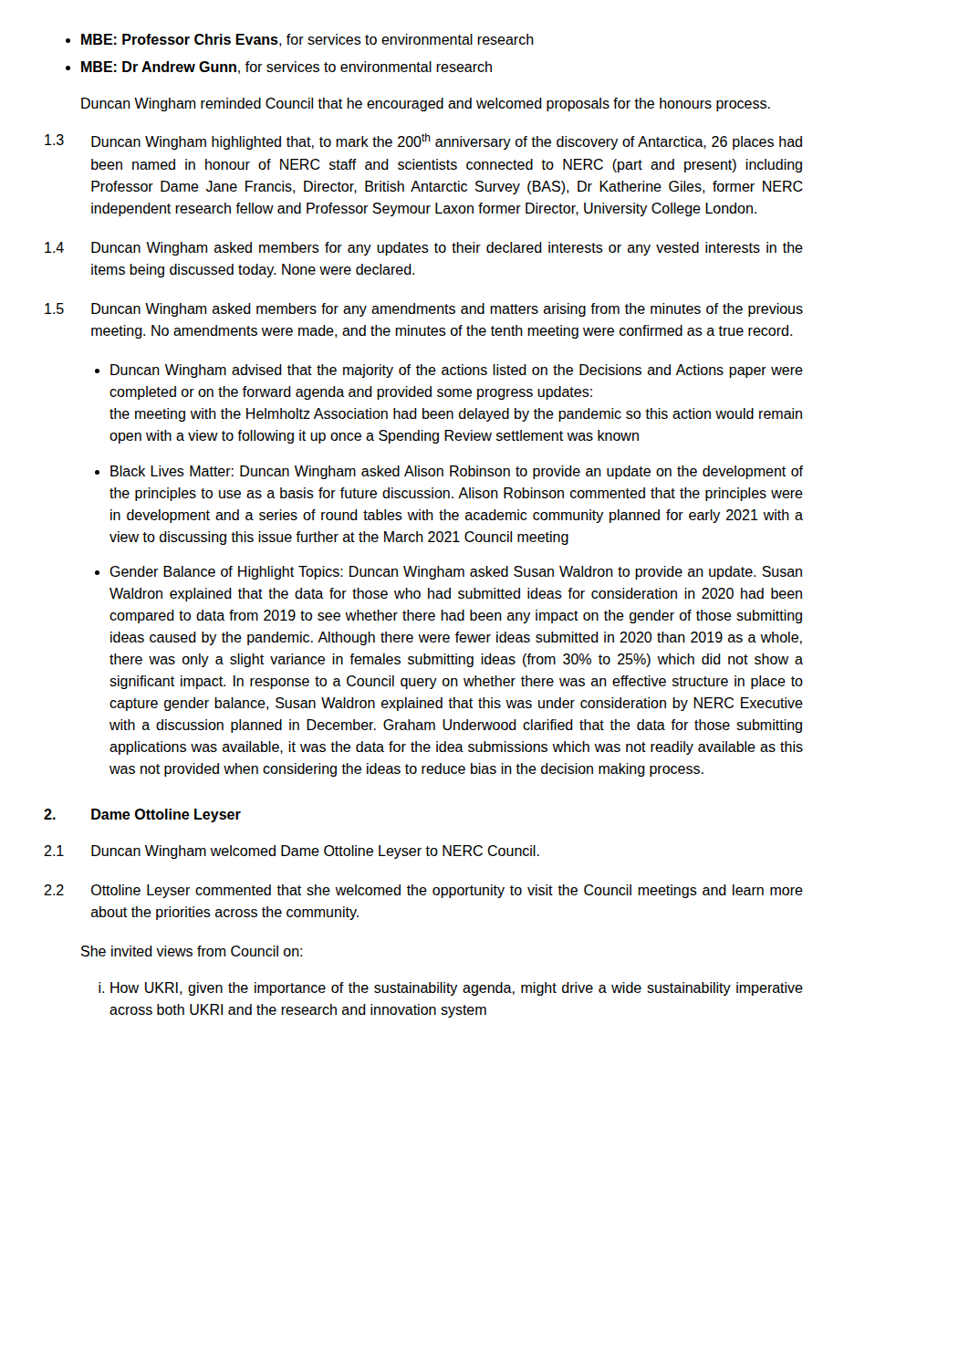MBE: Professor Chris Evans, for services to environmental research
MBE: Dr Andrew Gunn, for services to environmental research
Duncan Wingham reminded Council that he encouraged and welcomed proposals for the honours process.
1.3
Duncan Wingham highlighted that, to mark the 200th anniversary of the discovery of Antarctica, 26 places had been named in honour of NERC staff and scientists connected to NERC (part and present) including Professor Dame Jane Francis, Director, British Antarctic Survey (BAS), Dr Katherine Giles, former NERC independent research fellow and Professor Seymour Laxon former Director, University College London.
1.4
Duncan Wingham asked members for any updates to their declared interests or any vested interests in the items being discussed today. None were declared.
1.5
Duncan Wingham asked members for any amendments and matters arising from the minutes of the previous meeting. No amendments were made, and the minutes of the tenth meeting were confirmed as a true record.
Duncan Wingham advised that the majority of the actions listed on the Decisions and Actions paper were completed or on the forward agenda and provided some progress updates:
the meeting with the Helmholtz Association had been delayed by the pandemic so this action would remain open with a view to following it up once a Spending Review settlement was known
Black Lives Matter: Duncan Wingham asked Alison Robinson to provide an update on the development of the principles to use as a basis for future discussion. Alison Robinson commented that the principles were in development and a series of round tables with the academic community planned for early 2021 with a view to discussing this issue further at the March 2021 Council meeting
Gender Balance of Highlight Topics: Duncan Wingham asked Susan Waldron to provide an update. Susan Waldron explained that the data for those who had submitted ideas for consideration in 2020 had been compared to data from 2019 to see whether there had been any impact on the gender of those submitting ideas caused by the pandemic. Although there were fewer ideas submitted in 2020 than 2019 as a whole, there was only a slight variance in females submitting ideas (from 30% to 25%) which did not show a significant impact. In response to a Council query on whether there was an effective structure in place to capture gender balance, Susan Waldron explained that this was under consideration by NERC Executive with a discussion planned in December. Graham Underwood clarified that the data for those submitting applications was available, it was the data for the idea submissions which was not readily available as this was not provided when considering the ideas to reduce bias in the decision making process.
2. Dame Ottoline Leyser
2.1
Duncan Wingham welcomed Dame Ottoline Leyser to NERC Council.
2.2
Ottoline Leyser commented that she welcomed the opportunity to visit the Council meetings and learn more about the priorities across the community.
She invited views from Council on:
How UKRI, given the importance of the sustainability agenda, might drive a wide sustainability imperative across both UKRI and the research and innovation system